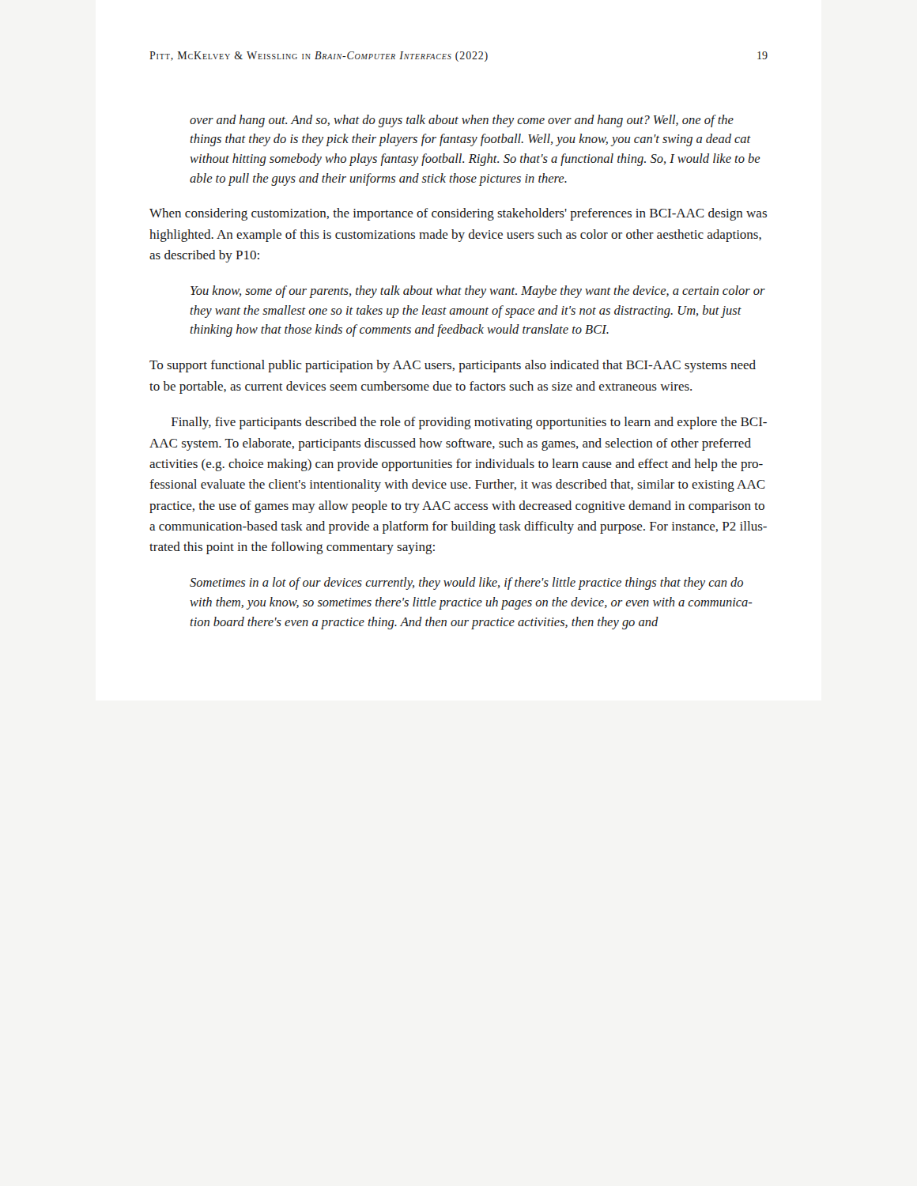Pitt, McKelvey & Weissling in Brain-Computer Interfaces (2022) 19
over and hang out. And so, what do guys talk about when they come over and hang out? Well, one of the things that they do is they pick their players for fantasy football. Well, you know, you can't swing a dead cat without hitting somebody who plays fantasy football. Right. So that's a functional thing. So, I would like to be able to pull the guys and their uniforms and stick those pictures in there.
When considering customization, the importance of considering stakeholders' preferences in BCI-AAC design was highlighted. An example of this is customizations made by device users such as color or other aesthetic adaptions, as described by P10:
You know, some of our parents, they talk about what they want. Maybe they want the device, a certain color or they want the smallest one so it takes up the least amount of space and it's not as distracting. Um, but just thinking how that those kinds of comments and feedback would translate to BCI.
To support functional public participation by AAC users, participants also indicated that BCI-AAC systems need to be portable, as current devices seem cumbersome due to factors such as size and extraneous wires.
Finally, five participants described the role of providing motivating opportunities to learn and explore the BCI-AAC system. To elaborate, participants discussed how software, such as games, and selection of other preferred activities (e.g. choice making) can provide opportunities for individuals to learn cause and effect and help the professional evaluate the client's intentionality with device use. Further, it was described that, similar to existing AAC practice, the use of games may allow people to try AAC access with decreased cognitive demand in comparison to a communication-based task and provide a platform for building task difficulty and purpose. For instance, P2 illustrated this point in the following commentary saying:
Sometimes in a lot of our devices currently, they would like, if there's little practice things that they can do with them, you know, so sometimes there's little practice uh pages on the device, or even with a communication board there's even a practice thing. And then our practice activities, then they go and